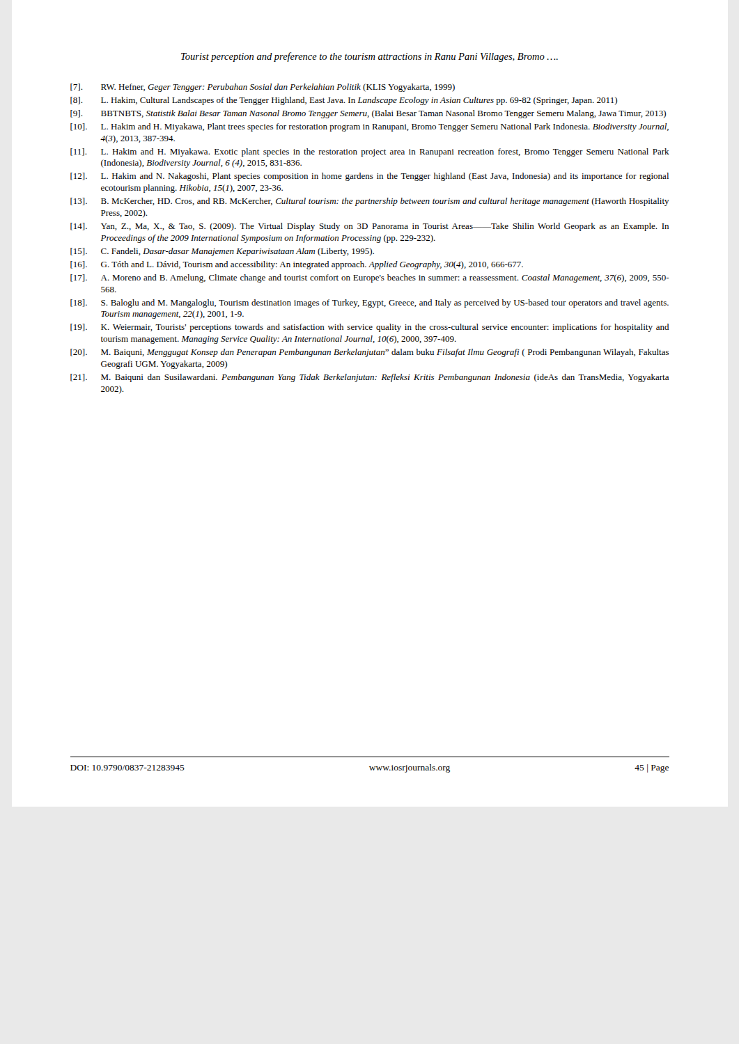Tourist perception and preference to the tourism attractions in Ranu Pani Villages, Bromo ….
[7]. RW. Hefner, Geger Tengger: Perubahan Sosial dan Perkelahian Politik (KLIS Yogyakarta, 1999)
[8]. L. Hakim, Cultural Landscapes of the Tengger Highland, East Java. In Landscape Ecology in Asian Cultures pp. 69-82 (Springer, Japan. 2011)
[9]. BBTNBTS, Statistik Balai Besar Taman Nasonal Bromo Tengger Semeru, (Balai Besar Taman Nasonal Bromo Tengger Semeru Malang, Jawa Timur, 2013)
[10]. L. Hakim and H. Miyakawa, Plant trees species for restoration program in Ranupani, Bromo Tengger Semeru National Park Indonesia. Biodiversity Journal, 4(3), 2013, 387-394.
[11]. L. Hakim and H. Miyakawa. Exotic plant species in the restoration project area in Ranupani recreation forest, Bromo Tengger Semeru National Park (Indonesia), Biodiversity Journal, 6 (4), 2015, 831-836.
[12]. L. Hakim and N. Nakagoshi, Plant species composition in home gardens in the Tengger highland (East Java, Indonesia) and its importance for regional ecotourism planning. Hikobia, 15(1), 2007, 23-36.
[13]. B. McKercher, HD. Cros, and RB. McKercher, Cultural tourism: the partnership between tourism and cultural heritage management (Haworth Hospitality Press, 2002).
[14]. Yan, Z., Ma, X., & Tao, S. (2009). The Virtual Display Study on 3D Panorama in Tourist Areas——Take Shilin World Geopark as an Example. In Proceedings of the 2009 International Symposium on Information Processing (pp. 229-232).
[15]. C. Fandeli, Dasar-dasar Manajemen Kepariwisataan Alam (Liberty, 1995).
[16]. G. Tóth and L. Dávid, Tourism and accessibility: An integrated approach. Applied Geography, 30(4), 2010, 666-677.
[17]. A. Moreno and B. Amelung, Climate change and tourist comfort on Europe's beaches in summer: a reassessment. Coastal Management, 37(6), 2009, 550-568.
[18]. S. Baloglu and M. Mangaloglu, Tourism destination images of Turkey, Egypt, Greece, and Italy as perceived by US-based tour operators and travel agents. Tourism management, 22(1), 2001, 1-9.
[19]. K. Weiermair, Tourists' perceptions towards and satisfaction with service quality in the cross-cultural service encounter: implications for hospitality and tourism management. Managing Service Quality: An International Journal, 10(6), 2000, 397-409.
[20]. M. Baiquni, Menggugat Konsep dan Penerapan Pembangunan Berkelanjutan” dalam buku Filsafat Ilmu Geografi ( Prodi Pembangunan Wilayah, Fakultas Geografi UGM. Yogyakarta, 2009)
[21]. M. Baiquni dan Susilawardani. Pembangunan Yang Tidak Berkelanjutan: Refleksi Kritis Pembangunan Indonesia (ideAs dan TransMedia, Yogyakarta 2002).
DOI: 10.9790/0837-21283945 www.iosrjournals.org 45 | Page